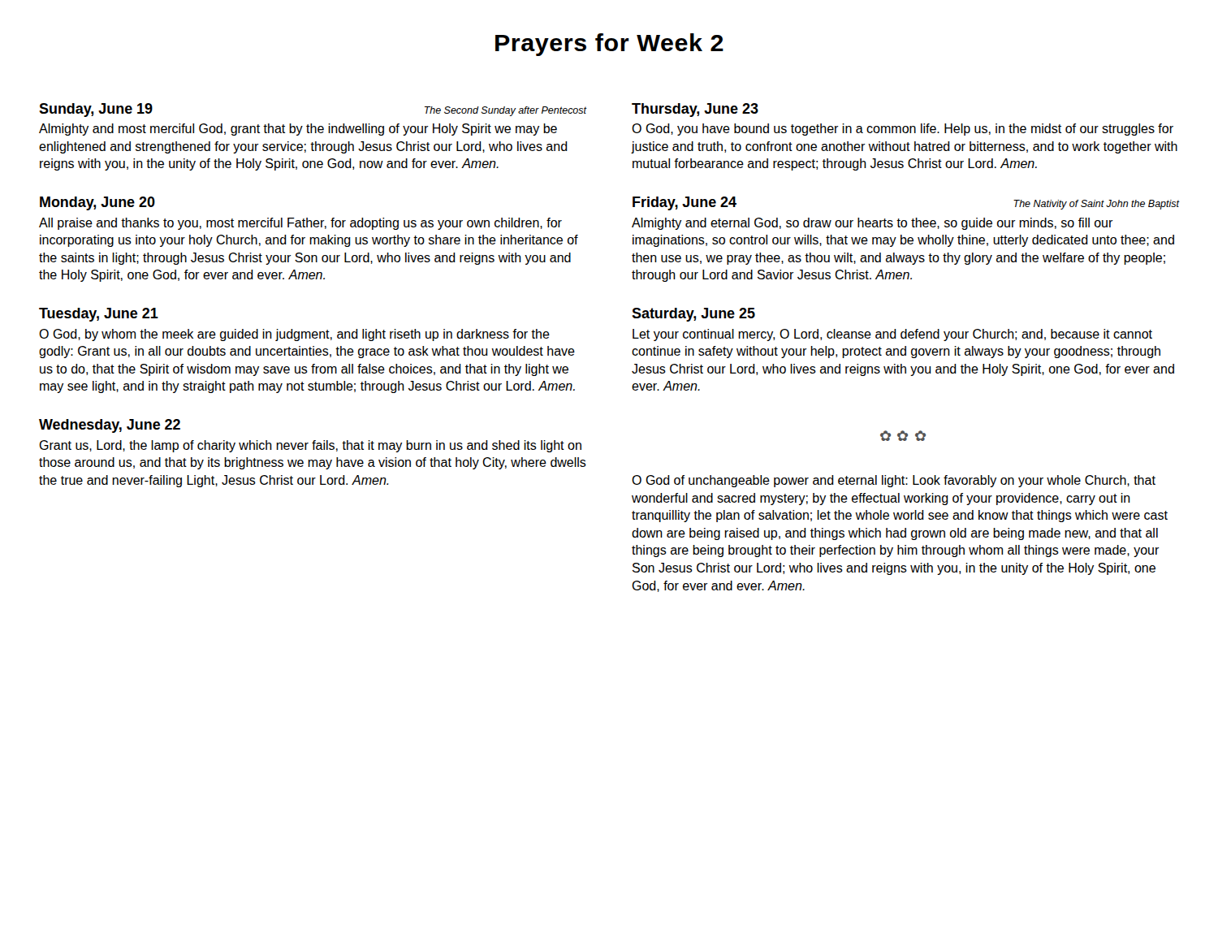Prayers for Week 2
Sunday, June 19 The Second Sunday after Pentecost
Almighty and most merciful God, grant that by the indwelling of your Holy Spirit we may be enlightened and strengthened for your service; through Jesus Christ our Lord, who lives and reigns with you, in the unity of the Holy Spirit, one God, now and for ever. Amen.
Monday, June 20
All praise and thanks to you, most merciful Father, for adopting us as your own children, for incorporating us into your holy Church, and for making us worthy to share in the inheritance of the saints in light; through Jesus Christ your Son our Lord, who lives and reigns with you and the Holy Spirit, one God, for ever and ever. Amen.
Tuesday, June 21
O God, by whom the meek are guided in judgment, and light riseth up in darkness for the godly: Grant us, in all our doubts and uncertainties, the grace to ask what thou wouldest have us to do, that the Spirit of wisdom may save us from all false choices, and that in thy light we may see light, and in thy straight path may not stumble; through Jesus Christ our Lord. Amen.
Wednesday, June 22
Grant us, Lord, the lamp of charity which never fails, that it may burn in us and shed its light on those around us, and that by its brightness we may have a vision of that holy City, where dwells the true and never-failing Light, Jesus Christ our Lord. Amen.
Thursday, June 23
O God, you have bound us together in a common life. Help us, in the midst of our struggles for justice and truth, to confront one another without hatred or bitterness, and to work together with mutual forbearance and respect; through Jesus Christ our Lord. Amen.
Friday, June 24 The Nativity of Saint John the Baptist
Almighty and eternal God, so draw our hearts to thee, so guide our minds, so fill our imaginations, so control our wills, that we may be wholly thine, utterly dedicated unto thee; and then use us, we pray thee, as thou wilt, and always to thy glory and the welfare of thy people; through our Lord and Savior Jesus Christ. Amen.
Saturday, June 25
Let your continual mercy, O Lord, cleanse and defend your Church; and, because it cannot continue in safety without your help, protect and govern it always by your goodness; through Jesus Christ our Lord, who lives and reigns with you and the Holy Spirit, one God, for ever and ever. Amen.
✿✿✿
O God of unchangeable power and eternal light: Look favorably on your whole Church, that wonderful and sacred mystery; by the effectual working of your providence, carry out in tranquillity the plan of salvation; let the whole world see and know that things which were cast down are being raised up, and things which had grown old are being made new, and that all things are being brought to their perfection by him through whom all things were made, your Son Jesus Christ our Lord; who lives and reigns with you, in the unity of the Holy Spirit, one God, for ever and ever. Amen.